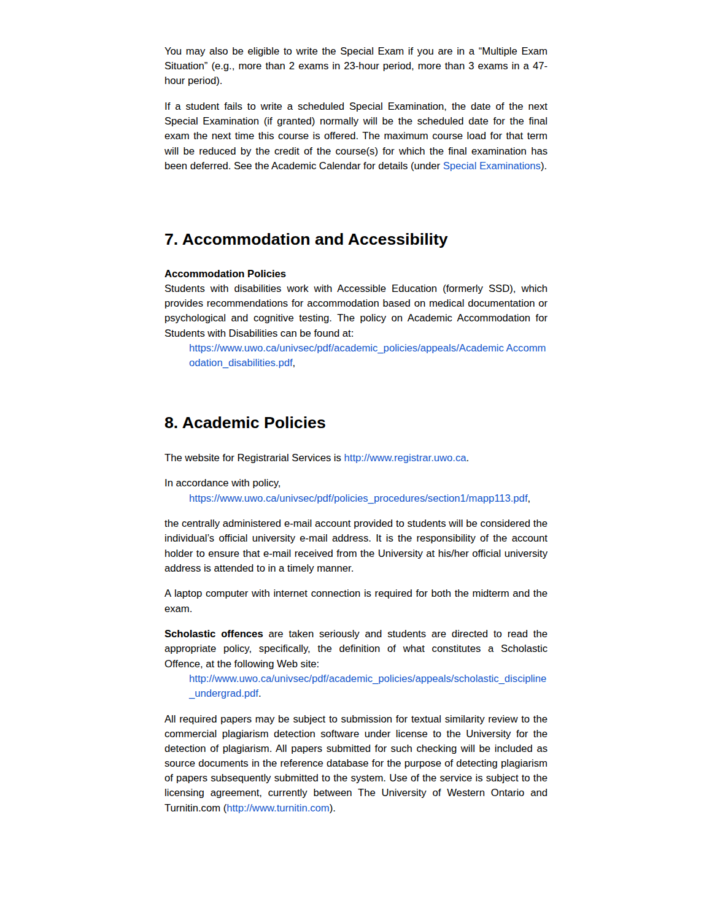You may also be eligible to write the Special Exam if you are in a “Multiple Exam Situation” (e.g., more than 2 exams in 23-hour period, more than 3 exams in a 47-hour period).
If a student fails to write a scheduled Special Examination, the date of the next Special Examination (if granted) normally will be the scheduled date for the final exam the next time this course is offered. The maximum course load for that term will be reduced by the credit of the course(s) for which the final examination has been deferred. See the Academic Calendar for details (under Special Examinations).
7. Accommodation and Accessibility
Accommodation Policies
Students with disabilities work with Accessible Education (formerly SSD), which provides recommendations for accommodation based on medical documentation or psychological and cognitive testing. The policy on Academic Accommodation for Students with Disabilities can be found at:
https://www.uwo.ca/univsec/pdf/academic_policies/appeals/Academic Accommodation_disabilities.pdf,
8. Academic Policies
The website for Registrarial Services is http://www.registrar.uwo.ca.
In accordance with policy,
https://www.uwo.ca/univsec/pdf/policies_procedures/section1/mapp113.pdf,
the centrally administered e-mail account provided to students will be considered the individual’s official university e-mail address. It is the responsibility of the account holder to ensure that e-mail received from the University at his/her official university address is attended to in a timely manner.
A laptop computer with internet connection is required for both the midterm and the exam.
Scholastic offences are taken seriously and students are directed to read the appropriate policy, specifically, the definition of what constitutes a Scholastic Offence, at the following Web site:
http://www.uwo.ca/univsec/pdf/academic_policies/appeals/scholastic_discipline_undergrad.pdf.
All required papers may be subject to submission for textual similarity review to the commercial plagiarism detection software under license to the University for the detection of plagiarism. All papers submitted for such checking will be included as source documents in the reference database for the purpose of detecting plagiarism of papers subsequently submitted to the system. Use of the service is subject to the licensing agreement, currently between The University of Western Ontario and Turnitin.com (http://www.turnitin.com).